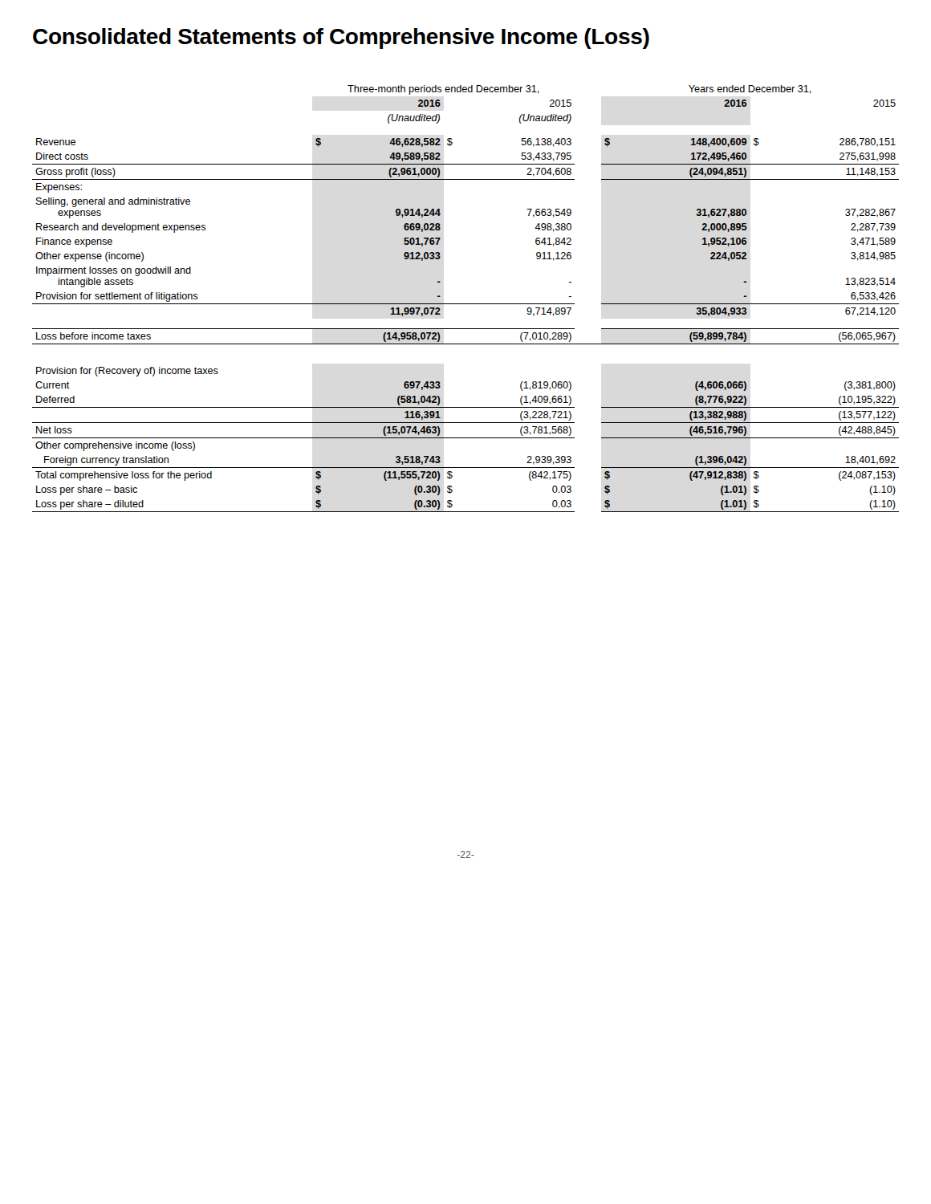Consolidated Statements of Comprehensive Income (Loss)
| | Three-month periods ended December 31, | | Years ended December 31, |
| | 2016 | 2015 | | 2016 | 2015 |
| | (Unaudited) | (Unaudited) | | | |
| Revenue | $ | 46,628,582 | $ | 56,138,403 | | $ | 148,400,609 | $ | 286,780,151 |
| Direct costs | | 49,589,582 | | 53,433,795 | | | 172,495,460 | | 275,631,998 |
| Gross profit (loss) | | (2,961,000) | | 2,704,608 | | | (24,094,851) | | 11,148,153 |
| Expenses: | | | | | | | | | |
| Selling, general and administrative expenses | | 9,914,244 | | 7,663,549 | | | 31,627,880 | | 37,282,867 |
| Research and development expenses | | 669,028 | | 498,380 | | | 2,000,895 | | 2,287,739 |
| Finance expense | | 501,767 | | 641,842 | | | 1,952,106 | | 3,471,589 |
| Other expense (income) | | 912,033 | | 911,126 | | | 224,052 | | 3,814,985 |
| Impairment losses on goodwill and intangible assets | | - | | - | | | - | | 13,823,514 |
| Provision for settlement of litigations | | - | | - | | | - | | 6,533,426 |
| | | 11,997,072 | | 9,714,897 | | | 35,804,933 | | 67,214,120 |
| Loss before income taxes | | (14,958,072) | | (7,010,289) | | | (59,899,784) | | (56,065,967) |
| Provision for (Recovery of) income taxes | | | | | | | | | |
| Current | | 697,433 | | (1,819,060) | | | (4,606,066) | | (3,381,800) |
| Deferred | | (581,042) | | (1,409,661) | | | (8,776,922) | | (10,195,322) |
| | | 116,391 | | (3,228,721) | | | (13,382,988) | | (13,577,122) |
| Net loss | | (15,074,463) | | (3,781,568) | | | (46,516,796) | | (42,488,845) |
| Other comprehensive income (loss) | | | | | | | | | |
| Foreign currency translation | | 3,518,743 | | 2,939,393 | | | (1,396,042) | | 18,401,692 |
| Total comprehensive loss for the period | $ | (11,555,720) | $ | (842,175) | | $ | (47,912,838) | $ | (24,087,153) |
| Loss per share – basic | $ | (0.30) | $ | 0.03 | | $ | (1.01) | $ | (1.10) |
| Loss per share – diluted | $ | (0.30) | $ | 0.03 | | $ | (1.01) | $ | (1.10) |
-22-